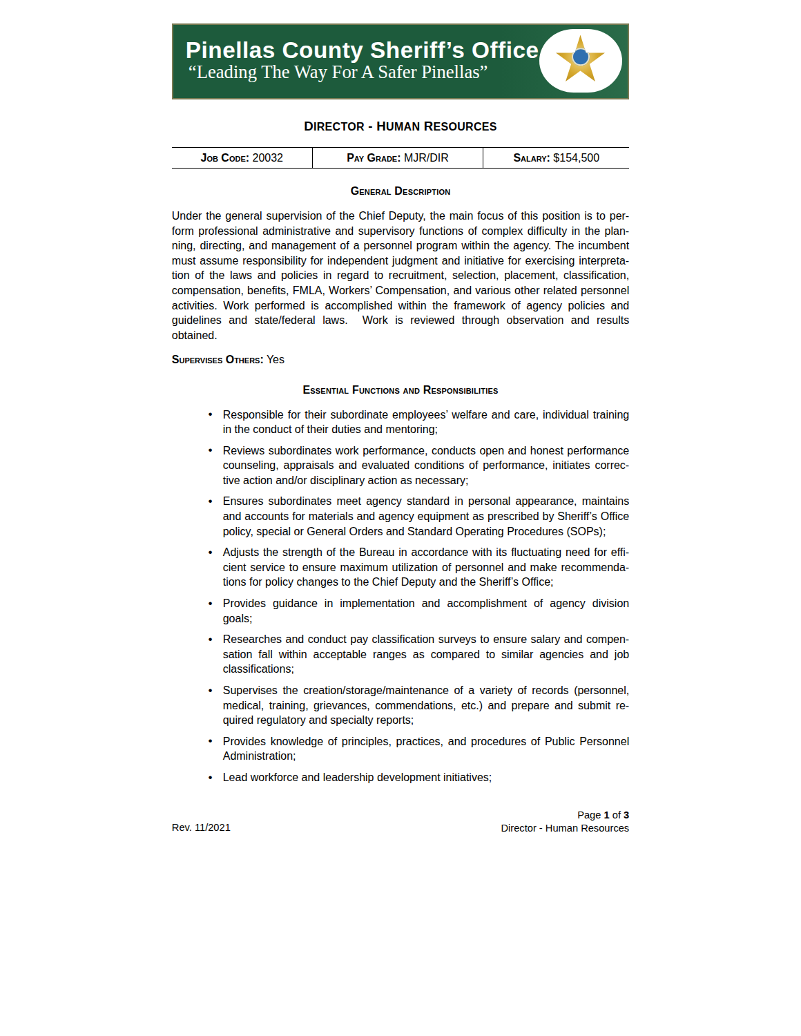Pinellas County Sheriff’s Office
“Leading The Way For A Safer Pinellas”
DIRECTOR - HUMAN RESOURCES
| Job Code: 20032 | Pay Grade: MJR/DIR | Salary: $154,500 |
General Description
Under the general supervision of the Chief Deputy, the main focus of this position is to perform professional administrative and supervisory functions of complex difficulty in the planning, directing, and management of a personnel program within the agency. The incumbent must assume responsibility for independent judgment and initiative for exercising interpretation of the laws and policies in regard to recruitment, selection, placement, classification, compensation, benefits, FMLA, Workers’ Compensation, and various other related personnel activities. Work performed is accomplished within the framework of agency policies and guidelines and state/federal laws. Work is reviewed through observation and results obtained.
Supervises Others: Yes
Essential Functions and Responsibilities
Responsible for their subordinate employees’ welfare and care, individual training in the conduct of their duties and mentoring;
Reviews subordinates work performance, conducts open and honest performance counseling, appraisals and evaluated conditions of performance, initiates corrective action and/or disciplinary action as necessary;
Ensures subordinates meet agency standard in personal appearance, maintains and accounts for materials and agency equipment as prescribed by Sheriff’s Office policy, special or General Orders and Standard Operating Procedures (SOPs);
Adjusts the strength of the Bureau in accordance with its fluctuating need for efficient service to ensure maximum utilization of personnel and make recommendations for policy changes to the Chief Deputy and the Sheriff’s Office;
Provides guidance in implementation and accomplishment of agency division goals;
Researches and conduct pay classification surveys to ensure salary and compensation fall within acceptable ranges as compared to similar agencies and job classifications;
Supervises the creation/storage/maintenance of a variety of records (personnel, medical, training, grievances, commendations, etc.) and prepare and submit required regulatory and specialty reports;
Provides knowledge of principles, practices, and procedures of Public Personnel Administration;
Lead workforce and leadership development initiatives;
Rev. 11/2021
Page 1 of 3
Director - Human Resources